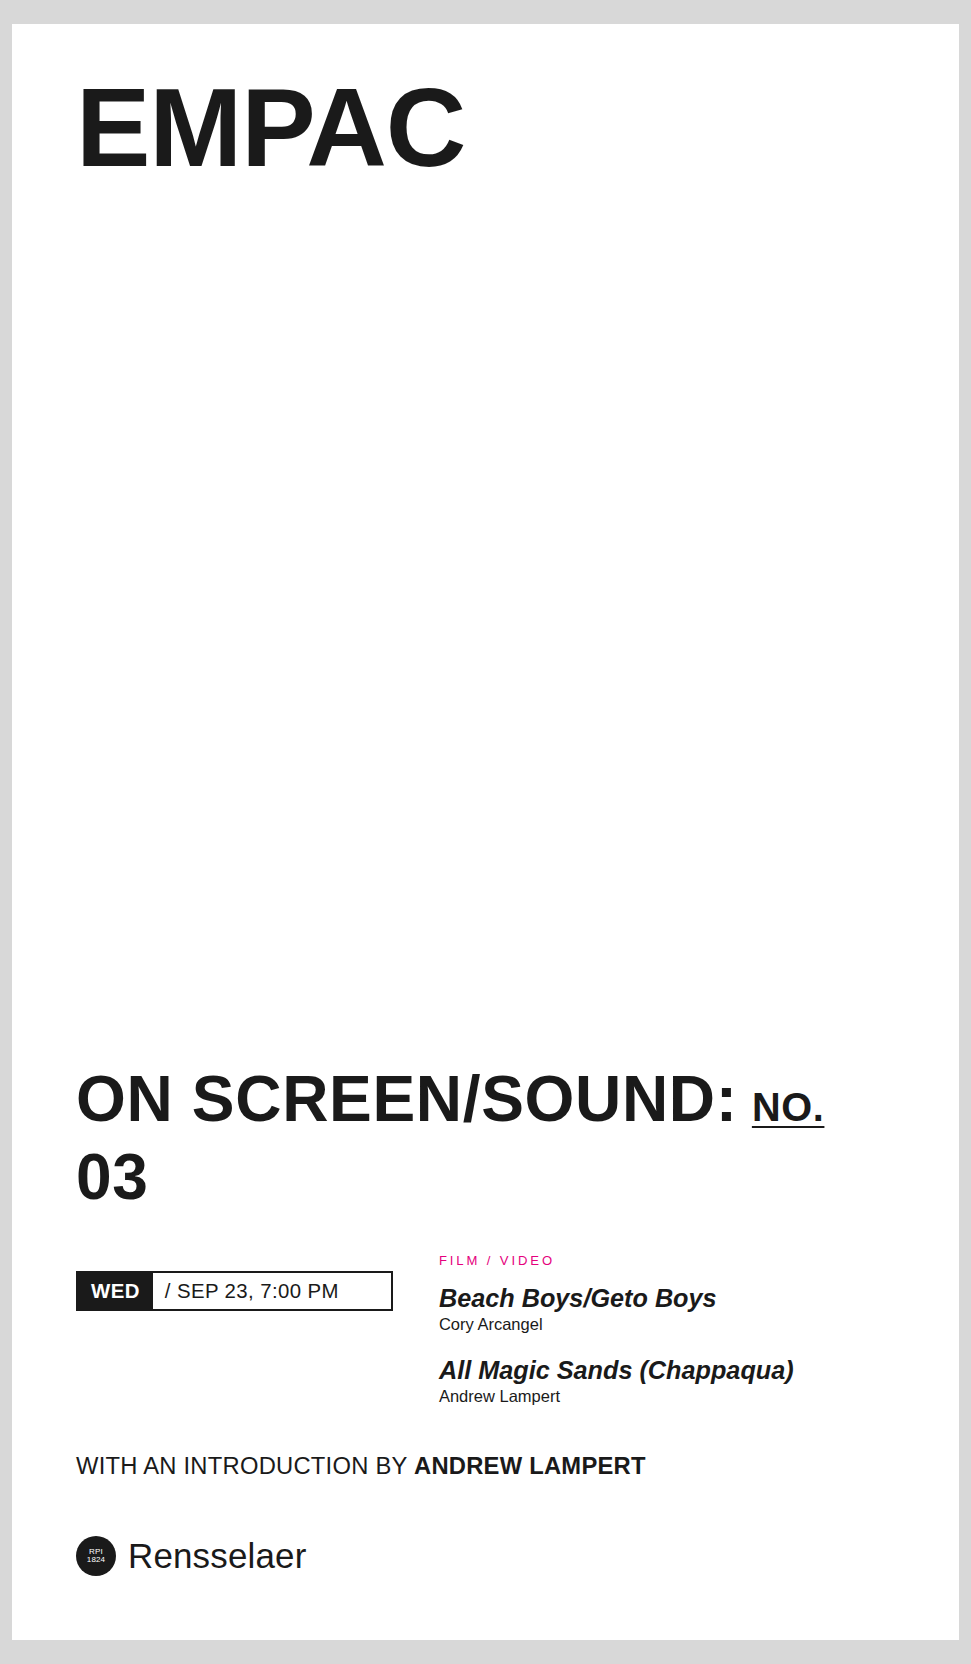EMPAC
Still from the program: three children kneel on the sand, hands covering their faces.
On Screen/Sound: No. 03
Wed / Sep 23, 7:00 PM
Film / Video
Beach Boys/Geto Boys
Cory Arcangel
All Magic Sands (Chappaqua)
Andrew Lampert
With an introduction by Andrew Lampert
RPI
1824 Rensselaer